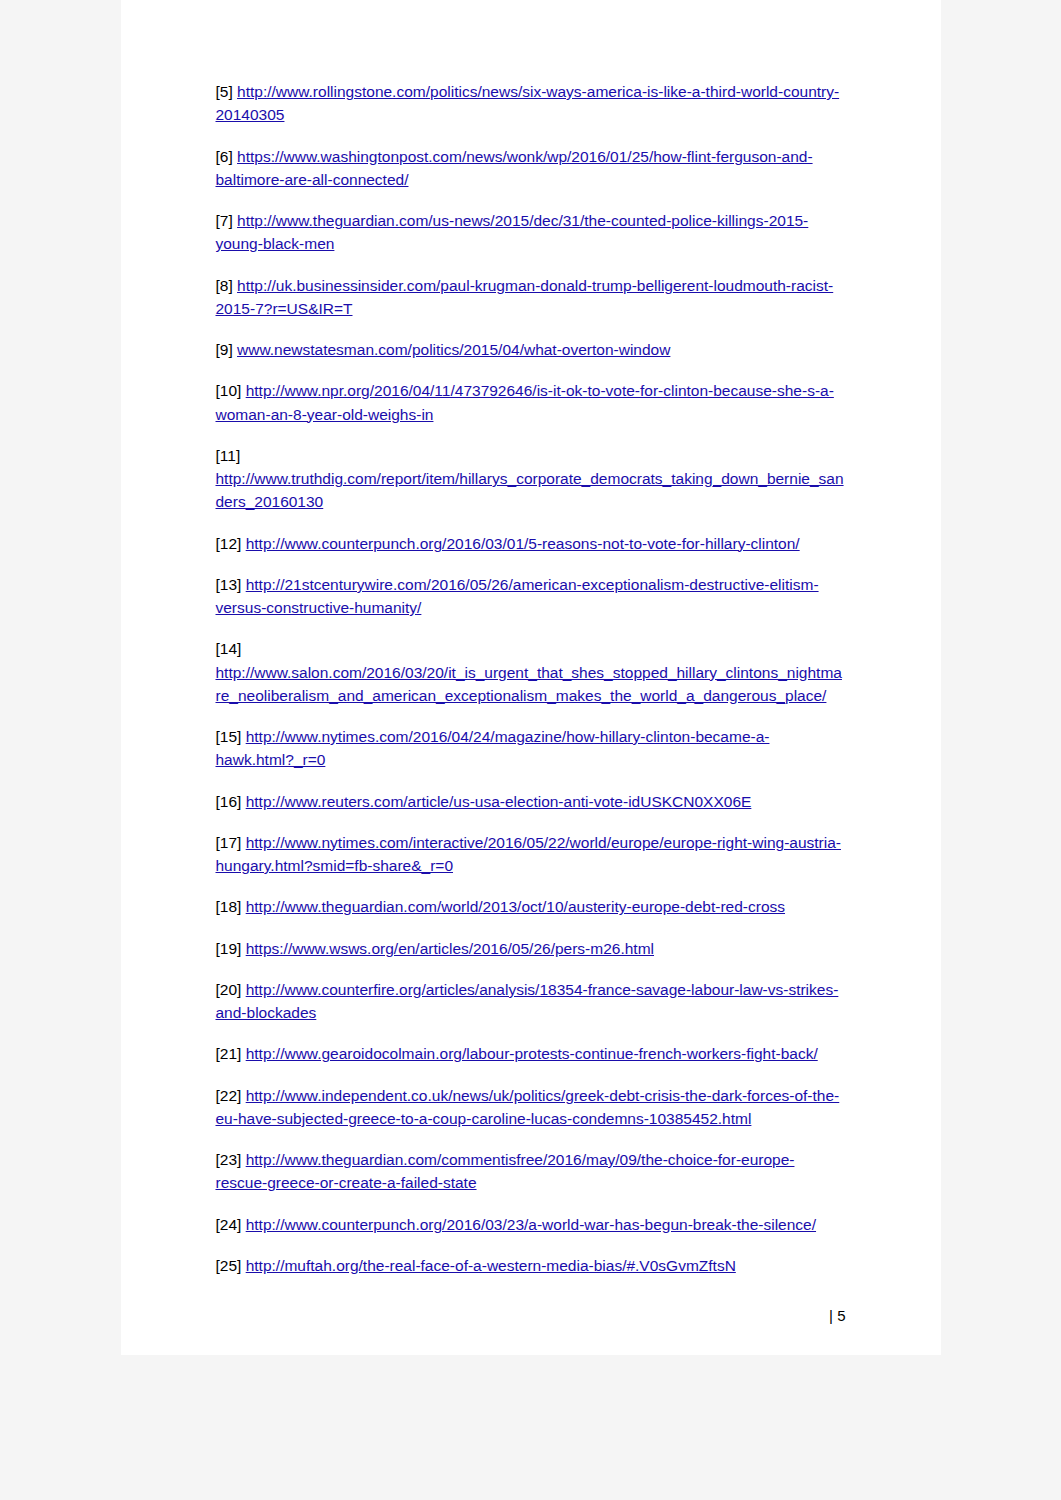[5] http://www.rollingstone.com/politics/news/six-ways-america-is-like-a-third-world-country-20140305
[6] https://www.washingtonpost.com/news/wonk/wp/2016/01/25/how-flint-ferguson-and-baltimore-are-all-connected/
[7] http://www.theguardian.com/us-news/2015/dec/31/the-counted-police-killings-2015-young-black-men
[8] http://uk.businessinsider.com/paul-krugman-donald-trump-belligerent-loudmouth-racist-2015-7?r=US&IR=T
[9] www.newstatesman.com/politics/2015/04/what-overton-window
[10] http://www.npr.org/2016/04/11/473792646/is-it-ok-to-vote-for-clinton-because-she-s-a-woman-an-8-year-old-weighs-in
[11] http://www.truthdig.com/report/item/hillarys_corporate_democrats_taking_down_bernie_sanders_20160130
[12] http://www.counterpunch.org/2016/03/01/5-reasons-not-to-vote-for-hillary-clinton/
[13] http://21stcenturywire.com/2016/05/26/american-exceptionalism-destructive-elitism-versus-constructive-humanity/
[14] http://www.salon.com/2016/03/20/it_is_urgent_that_shes_stopped_hillary_clintons_nightmare_neoliberalism_and_american_exceptionalism_makes_the_world_a_dangerous_place/
[15] http://www.nytimes.com/2016/04/24/magazine/how-hillary-clinton-became-a-hawk.html?_r=0
[16] http://www.reuters.com/article/us-usa-election-anti-vote-idUSKCN0XX06E
[17] http://www.nytimes.com/interactive/2016/05/22/world/europe/europe-right-wing-austria-hungary.html?smid=fb-share&_r=0
[18] http://www.theguardian.com/world/2013/oct/10/austerity-europe-debt-red-cross
[19] https://www.wsws.org/en/articles/2016/05/26/pers-m26.html
[20] http://www.counterfire.org/articles/analysis/18354-france-savage-labour-law-vs-strikes-and-blockades
[21] http://www.gearoidocolmain.org/labour-protests-continue-french-workers-fight-back/
[22] http://www.independent.co.uk/news/uk/politics/greek-debt-crisis-the-dark-forces-of-the-eu-have-subjected-greece-to-a-coup-caroline-lucas-condemns-10385452.html
[23] http://www.theguardian.com/commentisfree/2016/may/09/the-choice-for-europe-rescue-greece-or-create-a-failed-state
[24] http://www.counterpunch.org/2016/03/23/a-world-war-has-begun-break-the-silence/
[25] http://muftah.org/the-real-face-of-a-western-media-bias/#.V0sGvmZftsN
| 5